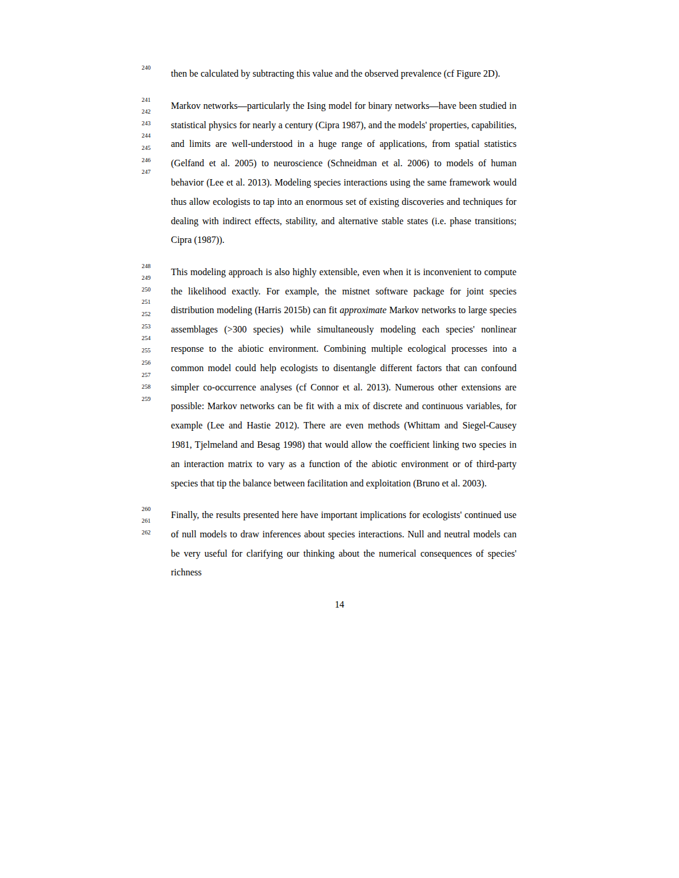240then be calculated by subtracting this value and the observed prevalence (cf Figure 2D).
241242243244245246247 Markov networks—particularly the Ising model for binary networks—have been studied in statistical physics for nearly a century (Cipra 1987), and the models' properties, capabilities, and limits are well-understood in a huge range of applications, from spatial statistics (Gelfand et al. 2005) to neuroscience (Schneidman et al. 2006) to models of human behavior (Lee et al. 2013). Modeling species interactions using the same framework would thus allow ecologists to tap into an enormous set of existing discoveries and techniques for dealing with indirect effects, stability, and alternative stable states (i.e. phase transitions; Cipra (1987)).
248249250251252253254255256257258259 This modeling approach is also highly extensible, even when it is inconvenient to compute the likelihood exactly. For example, the mistnet software package for joint species distribution modeling (Harris 2015b) can fit approximate Markov networks to large species assemblages (>300 species) while simultaneously modeling each species' nonlinear response to the abiotic environment. Combining multiple ecological processes into a common model could help ecologists to disentangle different factors that can confound simpler co-occurrence analyses (cf Connor et al. 2013). Numerous other extensions are possible: Markov networks can be fit with a mix of discrete and continuous variables, for example (Lee and Hastie 2012). There are even methods (Whittam and Siegel-Causey 1981, Tjelmeland and Besag 1998) that would allow the coefficient linking two species in an interaction matrix to vary as a function of the abiotic environment or of third-party species that tip the balance between facilitation and exploitation (Bruno et al. 2003).
260261262 Finally, the results presented here have important implications for ecologists' continued use of null models to draw inferences about species interactions. Null and neutral models can be very useful for clarifying our thinking about the numerical consequences of species' richness
14